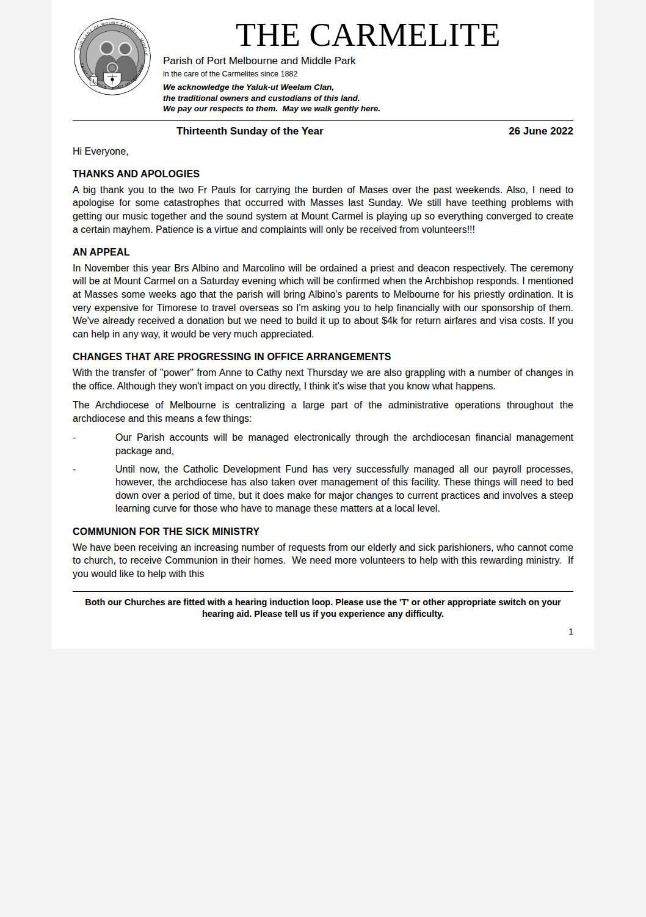OUR LADY OF MOUNT CARMEL · MIDDLE PARK SAINT JOSEPH'S · PORT MELBOURNE ·
THE CARMELITE
Parish of Port Melbourne and Middle Park
in the care of the Carmelites since 1882
We acknowledge the Yaluk-ut Weelam Clan,
the traditional owners and custodians of this land.
We pay our respects to them. May we walk gently here.
Thirteenth Sunday of the Year 26 June 2022
Hi Everyone,
THANKS AND APOLOGIES
A big thank you to the two Fr Pauls for carrying the burden of Mases over the past weekends. Also, I need to apologise for some catastrophes that occurred with Masses last Sunday. We still have teething problems with getting our music together and the sound system at Mount Carmel is playing up so everything converged to create a certain mayhem. Patience is a virtue and complaints will only be received from volunteers!!!
AN APPEAL
In November this year Brs Albino and Marcolino will be ordained a priest and deacon respectively. The ceremony will be at Mount Carmel on a Saturday evening which will be confirmed when the Archbishop responds. I mentioned at Masses some weeks ago that the parish will bring Albino's parents to Melbourne for his priestly ordination. It is very expensive for Timorese to travel overseas so I'm asking you to help financially with our sponsorship of them. We've already received a donation but we need to build it up to about $4k for return airfares and visa costs. If you can help in any way, it would be very much appreciated.
CHANGES THAT ARE PROGRESSING IN OFFICE ARRANGEMENTS
With the transfer of "power" from Anne to Cathy next Thursday we are also grappling with a number of changes in the office. Although they won't impact on you directly, I think it's wise that you know what happens.
The Archdiocese of Melbourne is centralizing a large part of the administrative operations throughout the archdiocese and this means a few things:
-Our Parish accounts will be managed electronically through the archdiocesan financial management package and,
-Until now, the Catholic Development Fund has very successfully managed all our payroll processes, however, the archdiocese has also taken over management of this facility. These things will need to bed down over a period of time, but it does make for major changes to current practices and involves a steep learning curve for those who have to manage these matters at a local level.
COMMUNION FOR THE SICK MINISTRY
We have been receiving an increasing number of requests from our elderly and sick parishioners, who cannot come to church, to receive Communion in their homes. We need more volunteers to help with this rewarding ministry. If you would like to help with this
Both our Churches are fitted with a hearing induction loop. Please use the 'T' or other appropriate switch on your hearing aid. Please tell us if you experience any difficulty.
1